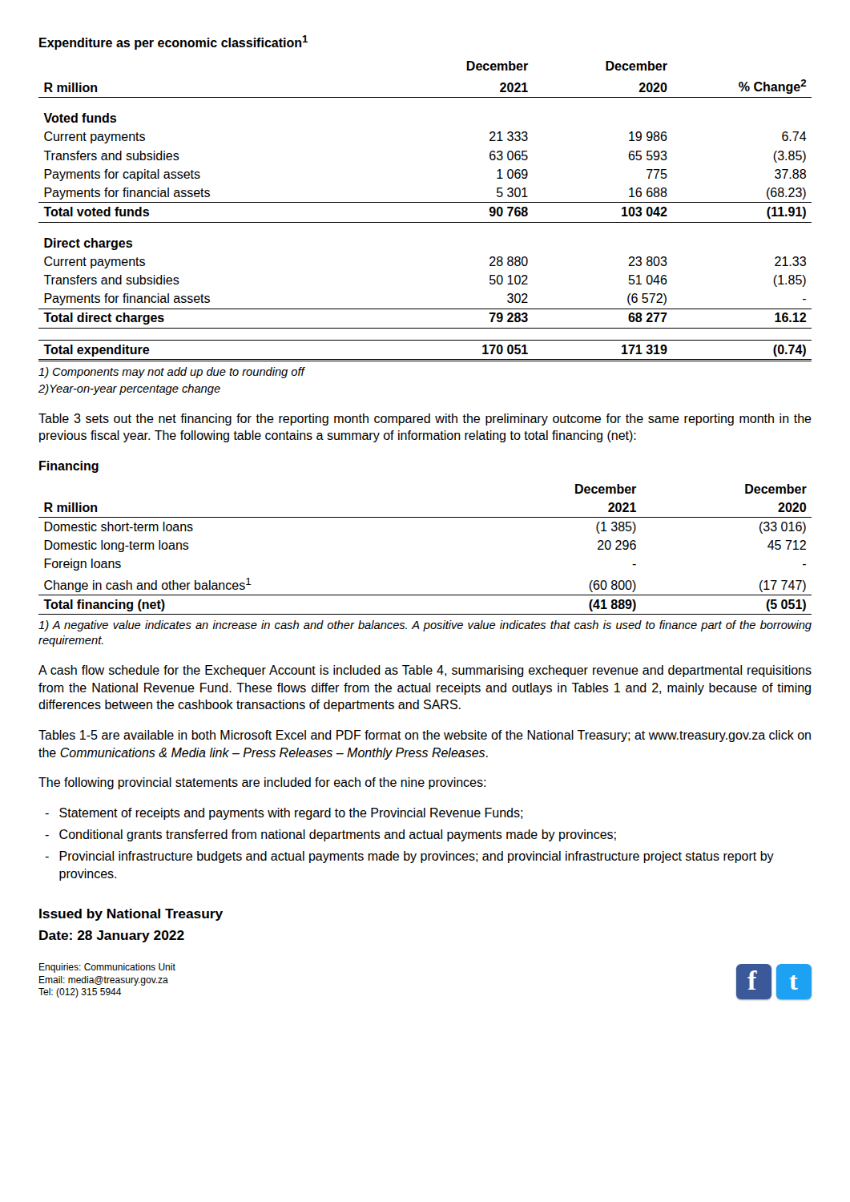Expenditure as per economic classification1
| | December | December | |
| R million | 2021 | 2020 | % Change 2 |
| Voted funds | | | |
| Current payments | 21 333 | 19 986 | 6.74 |
| Transfers and subsidies | 63 065 | 65 593 | (3.85) |
| Payments for capital assets | 1 069 | 775 | 37.88 |
| Payments for financial assets | 5 301 | 16 688 | (68.23) |
| Total voted funds | 90 768 | 103 042 | (11.91) |
| Direct charges | | | |
| Current payments | 28 880 | 23 803 | 21.33 |
| Transfers and subsidies | 50 102 | 51 046 | (1.85) |
| Payments for financial assets | 302 | (6 572) | - |
| Total direct charges | 79 283 | 68 277 | 16.12 |
| Total expenditure | 170 051 | 171 319 | (0.74) |
1) Components may not add up due to rounding off
2)Year-on-year percentage change
Table 3 sets out the net financing for the reporting month compared with the preliminary outcome for the same reporting month in the previous fiscal year. The following table contains a summary of information relating to total financing (net):
Financing
| | December | December |
| R million | 2021 | 2020 |
| Domestic short-term loans | (1 385) | (33 016) |
| Domestic long-term loans | 20 296 | 45 712 |
| Foreign loans | - | - |
| Change in cash and other balances 1 | (60 800) | (17 747) |
| Total financing (net) | (41 889) | (5 051) |
1) A negative value indicates an increase in cash and other balances. A positive value indicates that cash is used to finance part of the borrowing requirement.
A cash flow schedule for the Exchequer Account is included as Table 4, summarising exchequer revenue and departmental requisitions from the National Revenue Fund. These flows differ from the actual receipts and outlays in Tables 1 and 2, mainly because of timing differences between the cashbook transactions of departments and SARS.
Tables 1-5 are available in both Microsoft Excel and PDF format on the website of the National Treasury; at www.treasury.gov.za click on the Communications & Media link – Press Releases – Monthly Press Releases.
The following provincial statements are included for each of the nine provinces:
Statement of receipts and payments with regard to the Provincial Revenue Funds;
Conditional grants transferred from national departments and actual payments made by provinces;
Provincial infrastructure budgets and actual payments made by provinces; and provincial infrastructure project status report by provinces.
Issued by National Treasury
Date: 28 January 2022
Enquiries: Communications Unit
Email: media@treasury.gov.za
Tel: (012) 315 5944